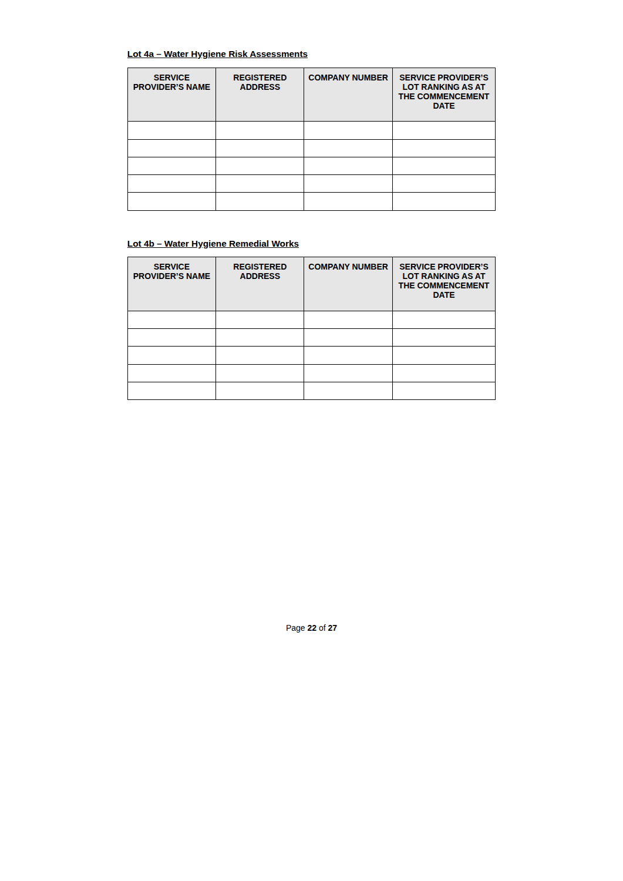Lot 4a – Water Hygiene Risk Assessments
| SERVICE PROVIDER’S NAME | REGISTERED ADDRESS | COMPANY NUMBER | SERVICE PROVIDER’S LOT RANKING AS AT THE COMMENCEMENT DATE |
| --- | --- | --- | --- |
Lot 4b – Water Hygiene Remedial Works
| SERVICE PROVIDER’S NAME | REGISTERED ADDRESS | COMPANY NUMBER | SERVICE PROVIDER’S LOT RANKING AS AT THE COMMENCEMENT DATE |
| --- | --- | --- | --- |
Page 22 of 27